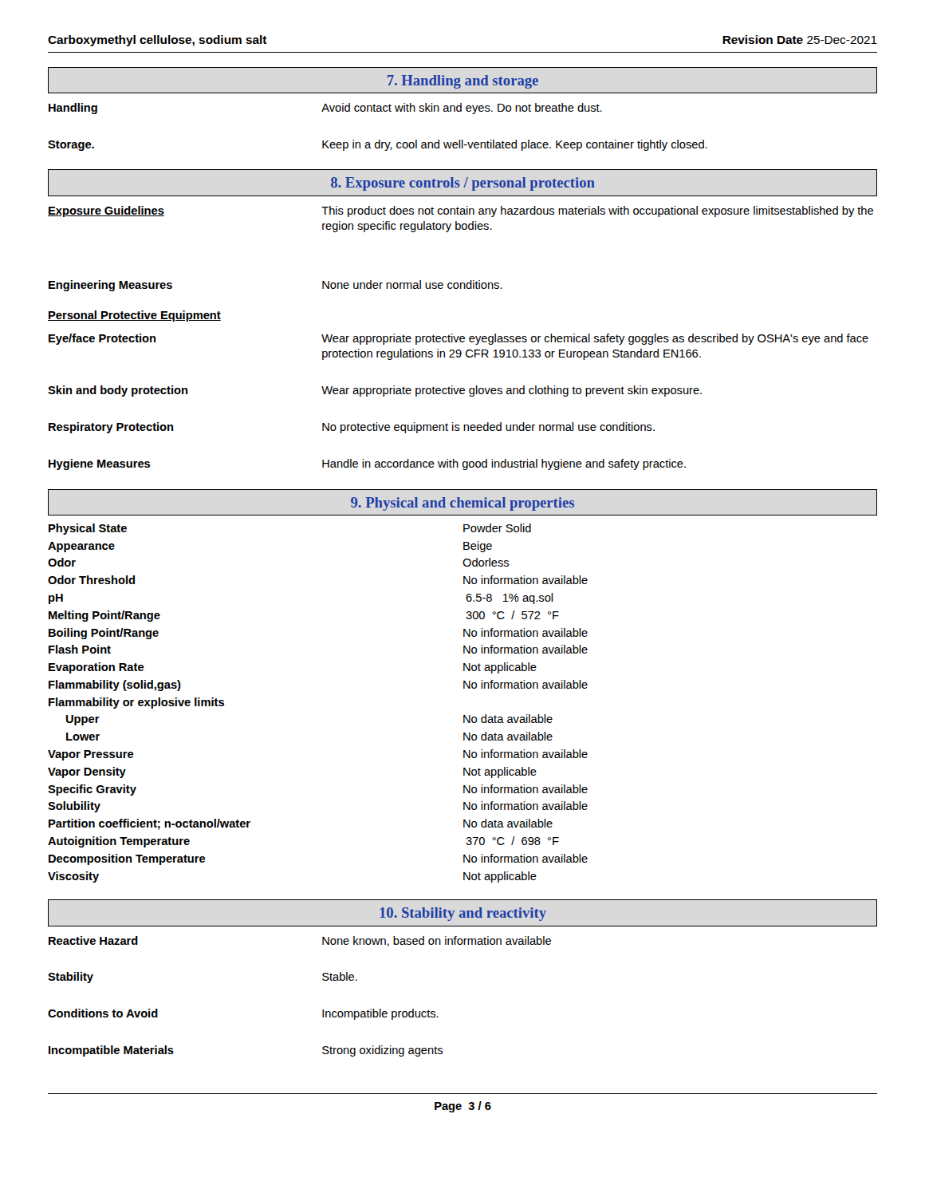Carboxymethyl cellulose, sodium salt
Revision Date 25-Dec-2021
7. Handling and storage
| Handling | Avoid contact with skin and eyes. Do not breathe dust. |
| Storage. | Keep in a dry, cool and well-ventilated place. Keep container tightly closed. |
8. Exposure controls / personal protection
| Exposure Guidelines | This product does not contain any hazardous materials with occupational exposure limitsestablished by the region specific regulatory bodies. |
| Engineering Measures | None under normal use conditions. |
Personal Protective Equipment
| Eye/face Protection | Wear appropriate protective eyeglasses or chemical safety goggles as described by OSHA's eye and face protection regulations in 29 CFR 1910.133 or European Standard EN166. |
| Skin and body protection | Wear appropriate protective gloves and clothing to prevent skin exposure. |
| Respiratory Protection | No protective equipment is needed under normal use conditions. |
| Hygiene Measures | Handle in accordance with good industrial hygiene and safety practice. |
9. Physical and chemical properties
| Physical State | Powder Solid |
| Appearance | Beige |
| Odor | Odorless |
| Odor Threshold | No information available |
| pH | 6.5-8 1% aq.sol |
| Melting Point/Range | 300 °C / 572 °F |
| Boiling Point/Range | No information available |
| Flash Point | No information available |
| Evaporation Rate | Not applicable |
| Flammability (solid,gas) | No information available |
| Flammability or explosive limits | |
| Upper | No data available |
| Lower | No data available |
| Vapor Pressure | No information available |
| Vapor Density | Not applicable |
| Specific Gravity | No information available |
| Solubility | No information available |
| Partition coefficient; n-octanol/water | No data available |
| Autoignition Temperature | 370 °C / 698 °F |
| Decomposition Temperature | No information available |
| Viscosity | Not applicable |
10. Stability and reactivity
| Reactive Hazard | None known, based on information available |
| Stability | Stable. |
| Conditions to Avoid | Incompatible products. |
| Incompatible Materials | Strong oxidizing agents |
Page 3 / 6